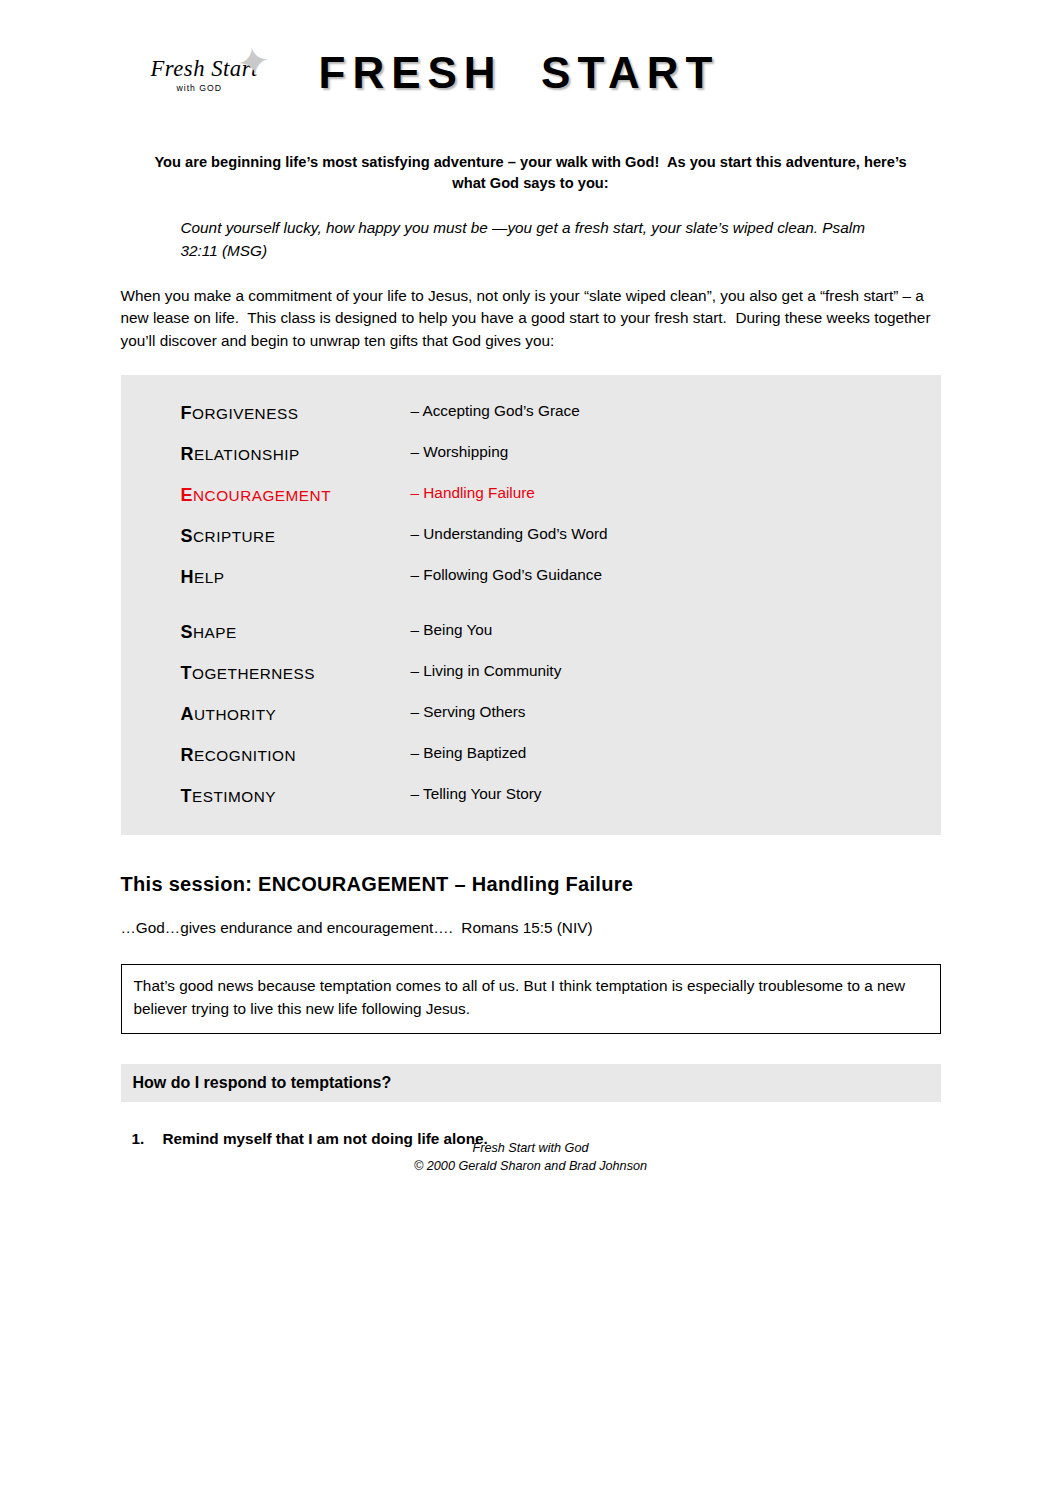✦ Fresh Start with GOD
FRESH START
You are beginning life’s most satisfying adventure – your walk with God! As you start this adventure, here’s what God says to you:
Count yourself lucky, how happy you must be —you get a fresh start, your slate’s wiped clean. Psalm 32:11 (MSG)
When you make a commitment of your life to Jesus, not only is your “slate wiped clean”, you also get a “fresh start” – a new lease on life. This class is designed to help you have a good start to your fresh start. During these weeks together you’ll discover and begin to unwrap ten gifts that God gives you:
| F ORGIVENESS | – Accepting God’s Grace |
| R ELATIONSHIP | – Worshipping |
| E NCOURAGEMENT | – Handling Failure |
| S CRIPTURE | – Understanding God’s Word |
| H ELP | – Following God’s Guidance |
| S HAPE | – Being You |
| T OGETHERNESS | – Living in Community |
| A UTHORITY | – Serving Others |
| R ECOGNITION | – Being Baptized |
| T ESTIMONY | – Telling Your Story |
This session: ENCOURAGEMENT – Handling Failure
…God…gives endurance and encouragement…. Romans 15:5 (NIV)
That’s good news because temptation comes to all of us. But I think temptation is especially troublesome to a new believer trying to live this new life following Jesus.
How do I respond to temptations?
Remind myself that I am not doing life alone.
Fresh Start with God
© 2000 Gerald Sharon and Brad Johnson